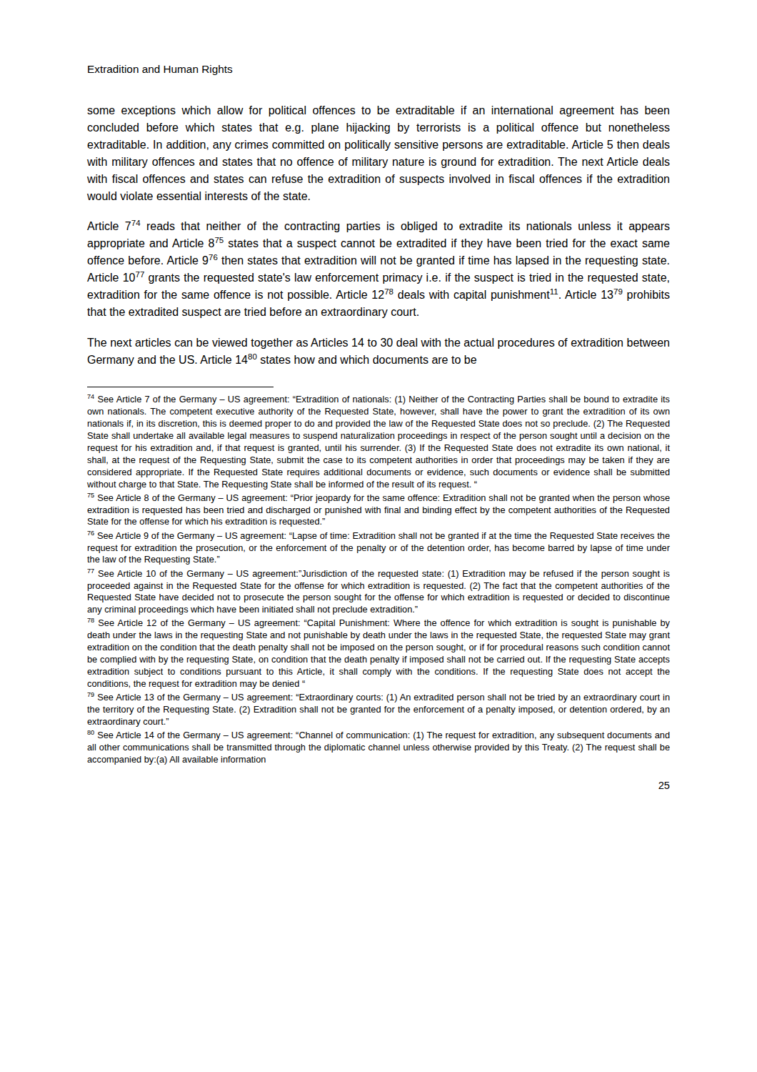Extradition and Human Rights
some exceptions which allow for political offences to be extraditable if an international agreement has been concluded before which states that e.g. plane hijacking by terrorists is a political offence but nonetheless extraditable. In addition, any crimes committed on politically sensitive persons are extraditable. Article 5 then deals with military offences and states that no offence of military nature is ground for extradition. The next Article deals with fiscal offences and states can refuse the extradition of suspects involved in fiscal offences if the extradition would violate essential interests of the state.
Article 774 reads that neither of the contracting parties is obliged to extradite its nationals unless it appears appropriate and Article 875 states that a suspect cannot be extradited if they have been tried for the exact same offence before. Article 976 then states that extradition will not be granted if time has lapsed in the requesting state. Article 1077 grants the requested state's law enforcement primacy i.e. if the suspect is tried in the requested state, extradition for the same offence is not possible. Article 1278 deals with capital punishment11. Article 1379 prohibits that the extradited suspect are tried before an extraordinary court.
The next articles can be viewed together as Articles 14 to 30 deal with the actual procedures of extradition between Germany and the US. Article 1480 states how and which documents are to be
74 See Article 7 of the Germany – US agreement: “Extradition of nationals: (1) Neither of the Contracting Parties shall be bound to extradite its own nationals. The competent executive authority of the Requested State, however, shall have the power to grant the extradition of its own nationals if, in its discretion, this is deemed proper to do and provided the law of the Requested State does not so preclude. (2) The Requested State shall undertake all available legal measures to suspend naturalization proceedings in respect of the person sought until a decision on the request for his extradition and, if that request is granted, until his surrender. (3) If the Requested State does not extradite its own national, it shall, at the request of the Requesting State, submit the case to its competent authorities in order that proceedings may be taken if they are considered appropriate. If the Requested State requires additional documents or evidence, such documents or evidence shall be submitted without charge to that State. The Requesting State shall be informed of the result of its request. “
75 See Article 8 of the Germany – US agreement: “Prior jeopardy for the same offence: Extradition shall not be granted when the person whose extradition is requested has been tried and discharged or punished with final and binding effect by the competent authorities of the Requested State for the offense for which his extradition is requested.”
76 See Article 9 of the Germany – US agreement: “Lapse of time: Extradition shall not be granted if at the time the Requested State receives the request for extradition the prosecution, or the enforcement of the penalty or of the detention order, has become barred by lapse of time under the law of the Requesting State.”
77 See Article 10 of the Germany – US agreement:”Jurisdiction of the requested state: (1) Extradition may be refused if the person sought is proceeded against in the Requested State for the offense for which extradition is requested. (2) The fact that the competent authorities of the Requested State have decided not to prosecute the person sought for the offense for which extradition is requested or decided to discontinue any criminal proceedings which have been initiated shall not preclude extradition.”
78 See Article 12 of the Germany – US agreement: “Capital Punishment: Where the offence for which extradition is sought is punishable by death under the laws in the requesting State and not punishable by death under the laws in the requested State, the requested State may grant extradition on the condition that the death penalty shall not be imposed on the person sought, or if for procedural reasons such condition cannot be complied with by the requesting State, on condition that the death penalty if imposed shall not be carried out. If the requesting State accepts extradition subject to conditions pursuant to this Article, it shall comply with the conditions. If the requesting State does not accept the conditions, the request for extradition may be denied “
79 See Article 13 of the Germany – US agreement: “Extraordinary courts: (1) An extradited person shall not be tried by an extraordinary court in the territory of the Requesting State. (2) Extradition shall not be granted for the enforcement of a penalty imposed, or detention ordered, by an extraordinary court.”
80 See Article 14 of the Germany – US agreement: “Channel of communication: (1) The request for extradition, any subsequent documents and all other communications shall be transmitted through the diplomatic channel unless otherwise provided by this Treaty. (2) The request shall be accompanied by:(a) All available information
25